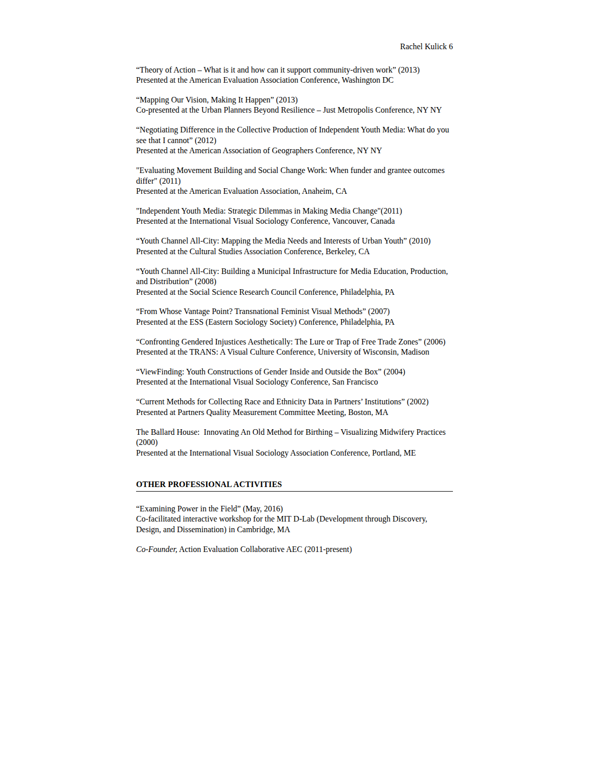Rachel Kulick 6
“Theory of Action – What is it and how can it support community-driven work” (2013)
Presented at the American Evaluation Association Conference, Washington DC
“Mapping Our Vision, Making It Happen” (2013)
Co-presented at the Urban Planners Beyond Resilience – Just Metropolis Conference, NY NY
“Negotiating Difference in the Collective Production of Independent Youth Media: What do you see that I cannot” (2012)
Presented at the American Association of Geographers Conference, NY NY
"Evaluating Movement Building and Social Change Work: When funder and grantee outcomes differ" (2011)
Presented at the American Evaluation Association, Anaheim, CA
"Independent Youth Media: Strategic Dilemmas in Making Media Change"(2011)
Presented at the International Visual Sociology Conference, Vancouver, Canada
“Youth Channel All-City: Mapping the Media Needs and Interests of Urban Youth” (2010)
Presented at the Cultural Studies Association Conference, Berkeley, CA
“Youth Channel All-City: Building a Municipal Infrastructure for Media Education, Production, and Distribution” (2008)
Presented at the Social Science Research Council Conference, Philadelphia, PA
“From Whose Vantage Point? Transnational Feminist Visual Methods” (2007)
Presented at the ESS (Eastern Sociology Society) Conference, Philadelphia, PA
“Confronting Gendered Injustices Aesthetically: The Lure or Trap of Free Trade Zones” (2006)
Presented at the TRANS: A Visual Culture Conference, University of Wisconsin, Madison
“ViewFinding: Youth Constructions of Gender Inside and Outside the Box” (2004)
Presented at the International Visual Sociology Conference, San Francisco
“Current Methods for Collecting Race and Ethnicity Data in Partners’ Institutions” (2002)
Presented at Partners Quality Measurement Committee Meeting, Boston, MA
The Ballard House: Innovating An Old Method for Birthing – Visualizing Midwifery Practices (2000)
Presented at the International Visual Sociology Association Conference, Portland, ME
Other Professional Activities
“Examining Power in the Field” (May, 2016)
Co-facilitated interactive workshop for the MIT D-Lab (Development through Discovery, Design, and Dissemination) in Cambridge, MA
Co-Founder, Action Evaluation Collaborative AEC (2011-present)